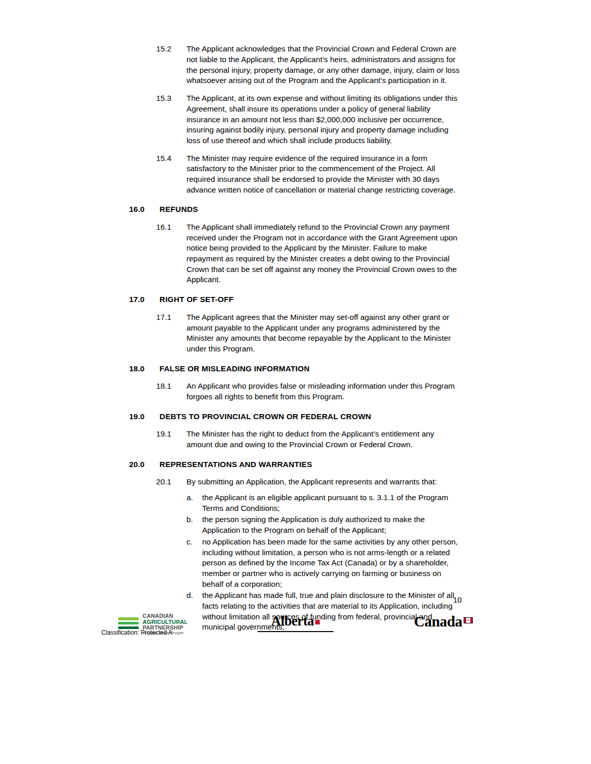15.2
The Applicant acknowledges that the Provincial Crown and Federal Crown are not liable to the Applicant, the Applicant’s heirs, administrators and assigns for the personal injury, property damage, or any other damage, injury, claim or loss whatsoever arising out of the Program and the Applicant’s participation in it.
15.3
The Applicant, at its own expense and without limiting its obligations under this Agreement, shall insure its operations under a policy of general liability insurance in an amount not less than $2,000,000 inclusive per occurrence, insuring against bodily injury, personal injury and property damage including loss of use thereof and which shall include products liability.
15.4
The Minister may require evidence of the required insurance in a form satisfactory to the Minister prior to the commencement of the Project. All required insurance shall be endorsed to provide the Minister with 30 days advance written notice of cancellation or material change restricting coverage.
16.0
REFUNDS
16.1
The Applicant shall immediately refund to the Provincial Crown any payment received under the Program not in accordance with the Grant Agreement upon notice being provided to the Applicant by the Minister. Failure to make repayment as required by the Minister creates a debt owing to the Provincial Crown that can be set off against any money the Provincial Crown owes to the Applicant.
17.0
RIGHT OF SET-OFF
17.1
The Applicant agrees that the Minister may set-off against any other grant or amount payable to the Applicant under any programs administered by the Minister any amounts that become repayable by the Applicant to the Minister under this Program.
18.0
FALSE OR MISLEADING INFORMATION
18.1
An Applicant who provides false or misleading information under this Program forgoes all rights to benefit from this Program.
19.0
DEBTS TO PROVINCIAL CROWN OR FEDERAL CROWN
19.1
The Minister has the right to deduct from the Applicant’s entitlement any amount due and owing to the Provincial Crown or Federal Crown.
20.0
REPRESENTATIONS AND WARRANTIES
20.1
By submitting an Application, the Applicant represents and warrants that:
a. the Applicant is an eligible applicant pursuant to s. 3.1.1 of the Program Terms and Conditions;
b. the person signing the Application is duly authorized to make the Application to the Program on behalf of the Applicant;
c. no Application has been made for the same activities by any other person, including without limitation, a person who is not arms-length or a related person as defined by the Income Tax Act (Canada) or by a shareholder, member or partner who is actively carrying on farming or business on behalf of a corporation;
d. the Applicant has made full, true and plain disclosure to the Minister of all facts relating to the activities that are material to its Application, including without limitation all sources of funding from federal, provincial and municipal governments;
10
CANADIAN
AGRICULTURAL
PARTNERSHIP
Innovate. Grow. Prosper.
Alberta
Canada
Classification: Protected A